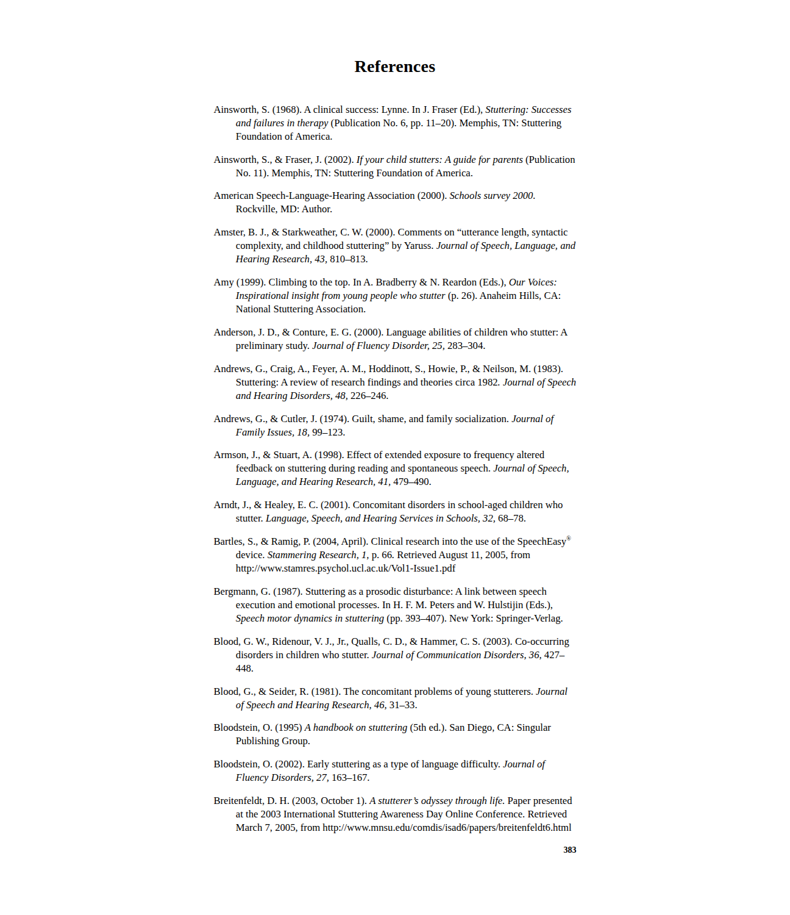References
Ainsworth, S. (1968). A clinical success: Lynne. In J. Fraser (Ed.), Stuttering: Successes and failures in therapy (Publication No. 6, pp. 11–20). Memphis, TN: Stuttering Foundation of America.
Ainsworth, S., & Fraser, J. (2002). If your child stutters: A guide for parents (Publication No. 11). Memphis, TN: Stuttering Foundation of America.
American Speech-Language-Hearing Association (2000). Schools survey 2000. Rockville, MD: Author.
Amster, B. J., & Starkweather, C. W. (2000). Comments on “utterance length, syntactic complexity, and childhood stuttering” by Yaruss. Journal of Speech, Language, and Hearing Research, 43, 810–813.
Amy (1999). Climbing to the top. In A. Bradberry & N. Reardon (Eds.), Our Voices: Inspirational insight from young people who stutter (p. 26). Anaheim Hills, CA: National Stuttering Association.
Anderson, J. D., & Conture, E. G. (2000). Language abilities of children who stutter: A preliminary study. Journal of Fluency Disorder, 25, 283–304.
Andrews, G., Craig, A., Feyer, A. M., Hoddinott, S., Howie, P., & Neilson, M. (1983). Stuttering: A review of research findings and theories circa 1982. Journal of Speech and Hearing Disorders, 48, 226–246.
Andrews, G., & Cutler, J. (1974). Guilt, shame, and family socialization. Journal of Family Issues, 18, 99–123.
Armson, J., & Stuart, A. (1998). Effect of extended exposure to frequency altered feedback on stuttering during reading and spontaneous speech. Journal of Speech, Language, and Hearing Research, 41, 479–490.
Arndt, J., & Healey, E. C. (2001). Concomitant disorders in school-aged children who stutter. Language, Speech, and Hearing Services in Schools, 32, 68–78.
Bartles, S., & Ramig, P. (2004, April). Clinical research into the use of the SpeechEasy® device. Stammering Research, 1, p. 66. Retrieved August 11, 2005, from http://www.stamres.psychol.ucl.ac.uk/Vol1-Issue1.pdf
Bergmann, G. (1987). Stuttering as a prosodic disturbance: A link between speech execution and emotional processes. In H. F. M. Peters and W. Hulstijin (Eds.), Speech motor dynamics in stuttering (pp. 393–407). New York: Springer-Verlag.
Blood, G. W., Ridenour, V. J., Jr., Qualls, C. D., & Hammer, C. S. (2003). Co-occurring disorders in children who stutter. Journal of Communication Disorders, 36, 427–448.
Blood, G., & Seider, R. (1981). The concomitant problems of young stutterers. Journal of Speech and Hearing Research, 46, 31–33.
Bloodstein, O. (1995) A handbook on stuttering (5th ed.). San Diego, CA: Singular Publishing Group.
Bloodstein, O. (2002). Early stuttering as a type of language difficulty. Journal of Fluency Disorders, 27, 163–167.
Breitenfeldt, D. H. (2003, October 1). A stutterer’s odyssey through life. Paper presented at the 2003 International Stuttering Awareness Day Online Conference. Retrieved March 7, 2005, from http://www.mnsu.edu/comdis/isad6/papers/breitenfeldt6.html
383